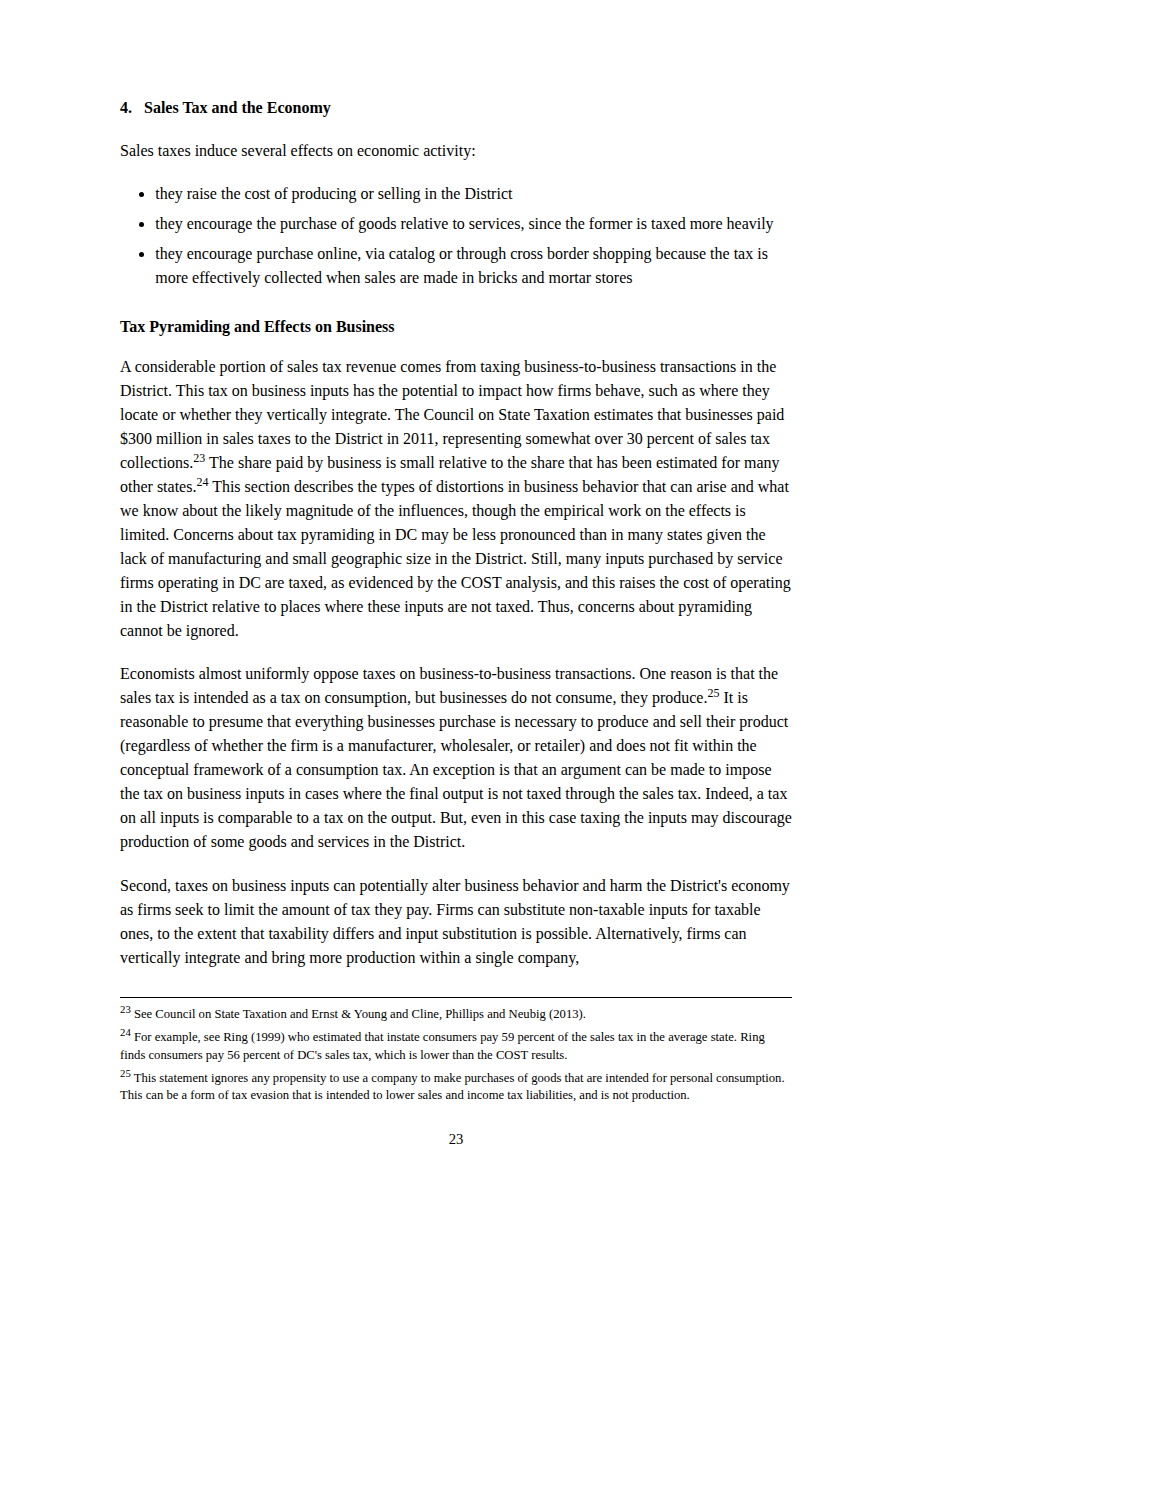4. Sales Tax and the Economy
Sales taxes induce several effects on economic activity:
they raise the cost of producing or selling in the District
they encourage the purchase of goods relative to services, since the former is taxed more heavily
they encourage purchase online, via catalog or through cross border shopping because the tax is more effectively collected when sales are made in bricks and mortar stores
Tax Pyramiding and Effects on Business
A considerable portion of sales tax revenue comes from taxing business-to-business transactions in the District. This tax on business inputs has the potential to impact how firms behave, such as where they locate or whether they vertically integrate. The Council on State Taxation estimates that businesses paid $300 million in sales taxes to the District in 2011, representing somewhat over 30 percent of sales tax collections.23 The share paid by business is small relative to the share that has been estimated for many other states.24 This section describes the types of distortions in business behavior that can arise and what we know about the likely magnitude of the influences, though the empirical work on the effects is limited. Concerns about tax pyramiding in DC may be less pronounced than in many states given the lack of manufacturing and small geographic size in the District. Still, many inputs purchased by service firms operating in DC are taxed, as evidenced by the COST analysis, and this raises the cost of operating in the District relative to places where these inputs are not taxed. Thus, concerns about pyramiding cannot be ignored.
Economists almost uniformly oppose taxes on business-to-business transactions. One reason is that the sales tax is intended as a tax on consumption, but businesses do not consume, they produce.25 It is reasonable to presume that everything businesses purchase is necessary to produce and sell their product (regardless of whether the firm is a manufacturer, wholesaler, or retailer) and does not fit within the conceptual framework of a consumption tax. An exception is that an argument can be made to impose the tax on business inputs in cases where the final output is not taxed through the sales tax. Indeed, a tax on all inputs is comparable to a tax on the output. But, even in this case taxing the inputs may discourage production of some goods and services in the District.
Second, taxes on business inputs can potentially alter business behavior and harm the District's economy as firms seek to limit the amount of tax they pay. Firms can substitute non-taxable inputs for taxable ones, to the extent that taxability differs and input substitution is possible. Alternatively, firms can vertically integrate and bring more production within a single company,
23 See Council on State Taxation and Ernst & Young and Cline, Phillips and Neubig (2013).
24 For example, see Ring (1999) who estimated that instate consumers pay 59 percent of the sales tax in the average state. Ring finds consumers pay 56 percent of DC's sales tax, which is lower than the COST results.
25 This statement ignores any propensity to use a company to make purchases of goods that are intended for personal consumption. This can be a form of tax evasion that is intended to lower sales and income tax liabilities, and is not production.
23